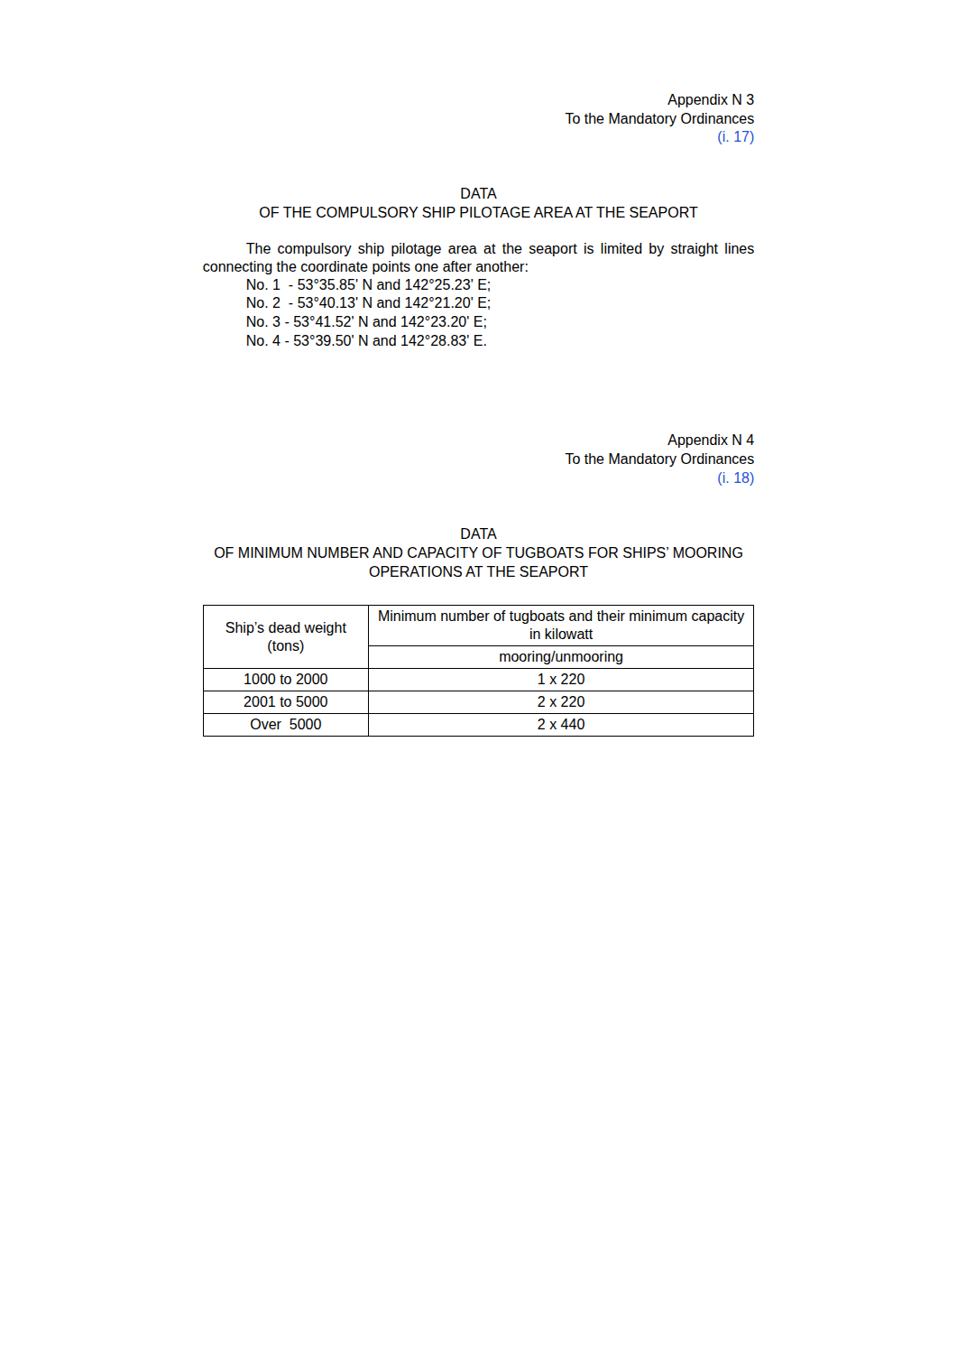Appendix N 3
To the Mandatory Ordinances
(i. 17)
DATA
OF THE COMPULSORY SHIP PILOTAGE AREA AT THE SEAPORT
The compulsory ship pilotage area at the seaport is limited by straight lines connecting the coordinate points one after another:
No. 1 - 53°35.85' N and 142°25.23' E;
No. 2 - 53°40.13' N and 142°21.20' E;
No. 3 - 53°41.52' N and 142°23.20' E;
No. 4 - 53°39.50' N and 142°28.83' E.
Appendix N 4
To the Mandatory Ordinances
(i. 18)
DATA
OF MINIMUM NUMBER AND CAPACITY OF TUGBOATS FOR SHIPS’ MOORING OPERATIONS AT THE SEAPORT
| Ship’s dead weight (tons) | Minimum number of tugboats and their minimum capacity in kilowatt |
| mooring/unmooring |
| 1000 to 2000 | 1 x 220 |
| 2001 to 5000 | 2 x 220 |
| Over 5000 | 2 x 440 |